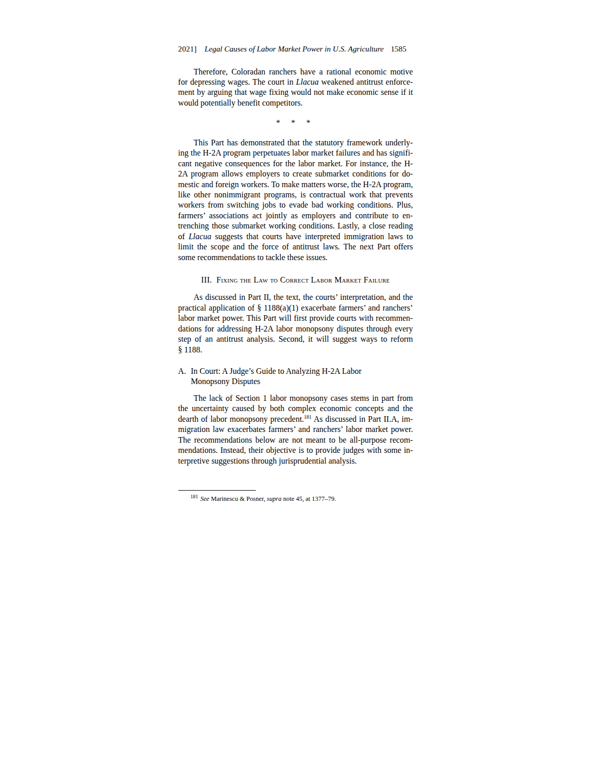2021] Legal Causes of Labor Market Power in U.S. Agriculture 1585
Therefore, Coloradan ranchers have a rational economic motive for depressing wages. The court in Llacua weakened antitrust enforcement by arguing that wage fixing would not make economic sense if it would potentially benefit competitors.
* * *
This Part has demonstrated that the statutory framework underlying the H-2A program perpetuates labor market failures and has significant negative consequences for the labor market. For instance, the H-2A program allows employers to create submarket conditions for domestic and foreign workers. To make matters worse, the H-2A program, like other nonimmigrant programs, is contractual work that prevents workers from switching jobs to evade bad working conditions. Plus, farmers’ associations act jointly as employers and contribute to entrenching those submarket working conditions. Lastly, a close reading of Llacua suggests that courts have interpreted immigration laws to limit the scope and the force of antitrust laws. The next Part offers some recommendations to tackle these issues.
III. Fixing the Law to Correct Labor Market Failure
As discussed in Part II, the text, the courts’ interpretation, and the practical application of § 1188(a)(1) exacerbate farmers’ and ranchers’ labor market power. This Part will first provide courts with recommendations for addressing H-2A labor monopsony disputes through every step of an antitrust analysis. Second, it will suggest ways to reform § 1188.
A. In Court: A Judge’s Guide to Analyzing H-2A Labor Monopsony Disputes
The lack of Section 1 labor monopsony cases stems in part from the uncertainty caused by both complex economic concepts and the dearth of labor monopsony precedent.181 As discussed in Part II.A, immigration law exacerbates farmers’ and ranchers’ labor market power. The recommendations below are not meant to be all-purpose recommendations. Instead, their objective is to provide judges with some interpretive suggestions through jurisprudential analysis.
181See Marinescu & Posner, supra note 45, at 1377–79.